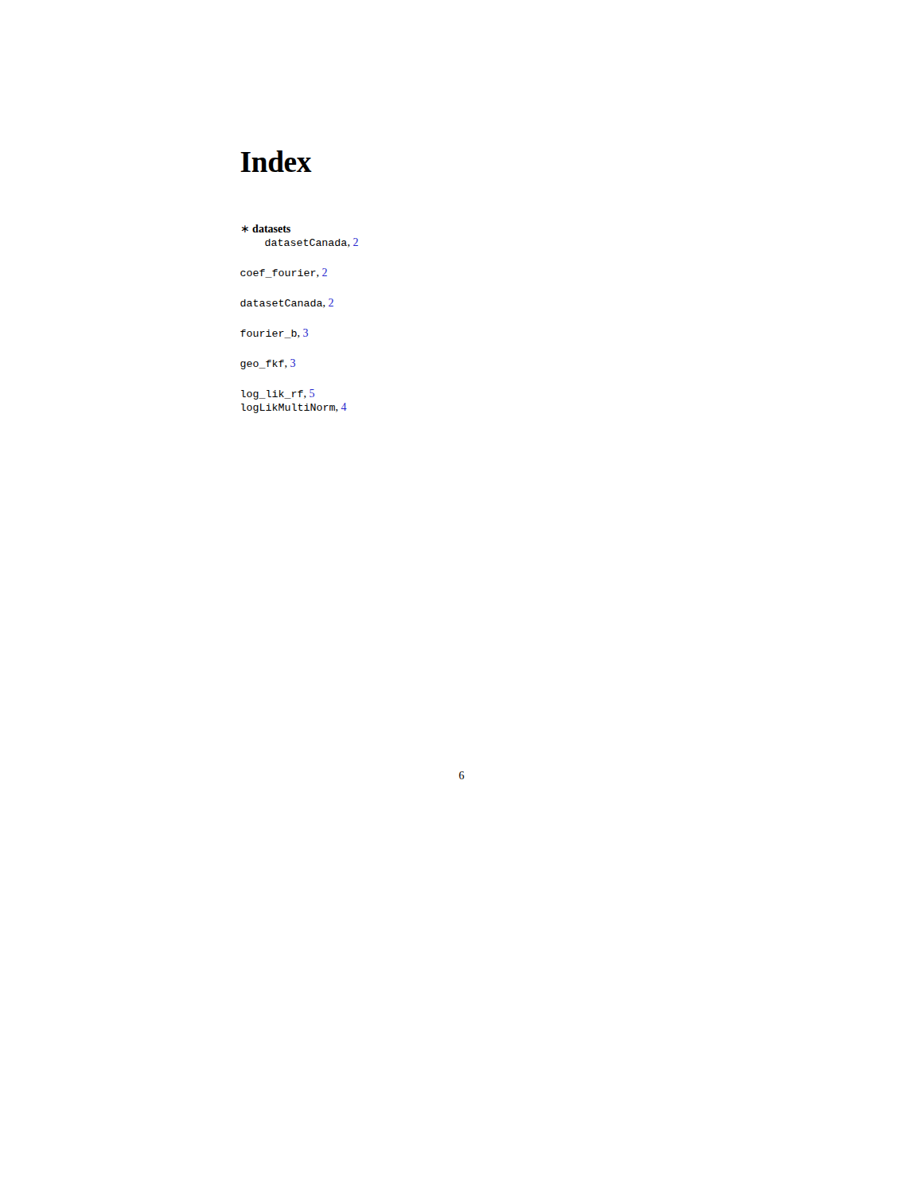Index
∗ datasets
datasetCanada, 2
coef_fourier, 2
datasetCanada, 2
fourier_b, 3
geo_fkf, 3
log_lik_rf, 5
logLikMultiNorm, 4
6